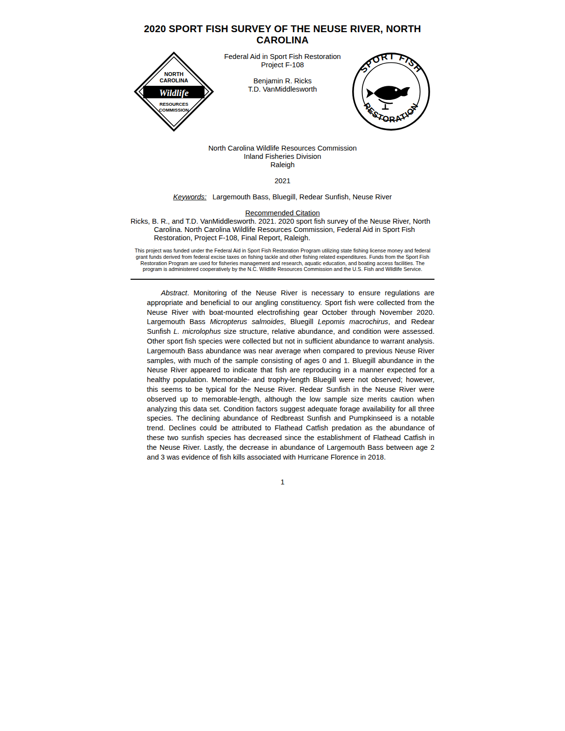2020 SPORT FISH SURVEY OF THE NEUSE RIVER, NORTH CAROLINA
NORTH CAROLINA Wildlife RESOURCES COMMISSION
Federal Aid in Sport Fish Restoration
Project F-108
Benjamin R. Ricks
T.D. VanMiddlesworth
SPORT FISH RESTORATION
North Carolina Wildlife Resources Commission
Inland Fisheries Division
Raleigh
2021
Keywords: Largemouth Bass, Bluegill, Redear Sunfish, Neuse River
Recommended Citation
Ricks, B. R., and T.D. VanMiddlesworth. 2021. 2020 sport fish survey of the Neuse River, North Carolina. North Carolina Wildlife Resources Commission, Federal Aid in Sport Fish Restoration, Project F-108, Final Report, Raleigh.
This project was funded under the Federal Aid in Sport Fish Restoration Program utilizing state fishing license money and federal grant funds derived from federal excise taxes on fishing tackle and other fishing related expenditures. Funds from the Sport Fish Restoration Program are used for fisheries management and research, aquatic education, and boating access facilities. The program is administered cooperatively by the N.C. Wildlife Resources Commission and the U.S. Fish and Wildlife Service.
Abstract. Monitoring of the Neuse River is necessary to ensure regulations are appropriate and beneficial to our angling constituency. Sport fish were collected from the Neuse River with boat-mounted electrofishing gear October through November 2020. Largemouth Bass Micropterus salmoides, Bluegill Lepomis macrochirus, and Redear Sunfish L. microlophus size structure, relative abundance, and condition were assessed. Other sport fish species were collected but not in sufficient abundance to warrant analysis. Largemouth Bass abundance was near average when compared to previous Neuse River samples, with much of the sample consisting of ages 0 and 1. Bluegill abundance in the Neuse River appeared to indicate that fish are reproducing in a manner expected for a healthy population. Memorable- and trophy-length Bluegill were not observed; however, this seems to be typical for the Neuse River. Redear Sunfish in the Neuse River were observed up to memorable-length, although the low sample size merits caution when analyzing this data set. Condition factors suggest adequate forage availability for all three species. The declining abundance of Redbreast Sunfish and Pumpkinseed is a notable trend. Declines could be attributed to Flathead Catfish predation as the abundance of these two sunfish species has decreased since the establishment of Flathead Catfish in the Neuse River. Lastly, the decrease in abundance of Largemouth Bass between age 2 and 3 was evidence of fish kills associated with Hurricane Florence in 2018.
1